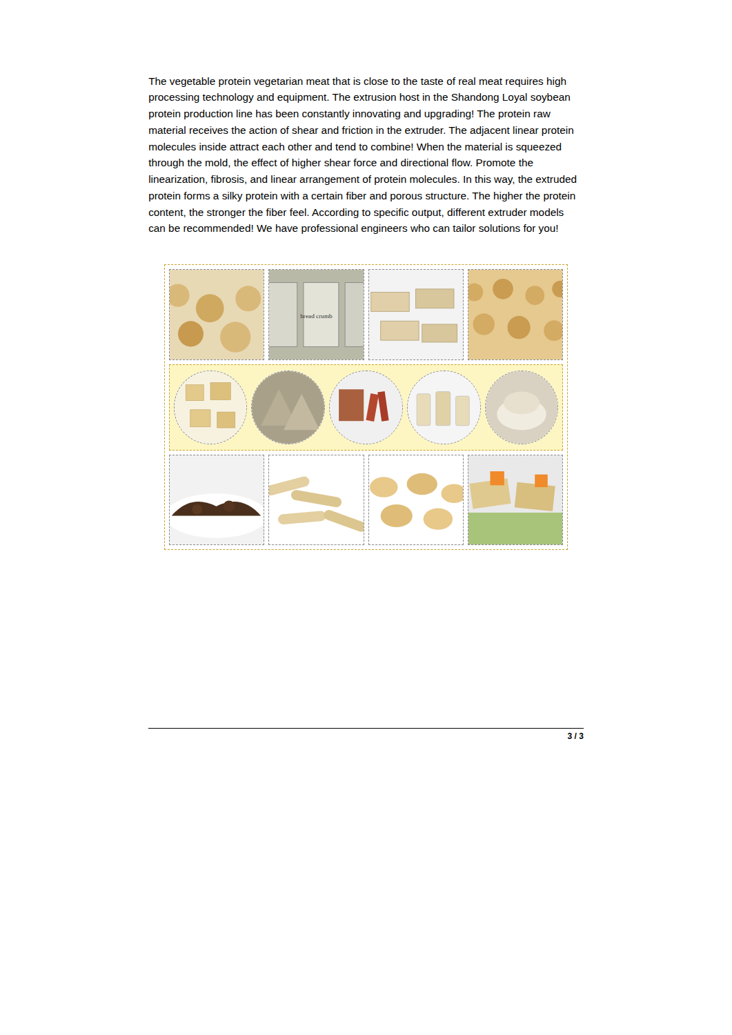The vegetable protein vegetarian meat that is close to the taste of real meat requires high processing technology and equipment. The extrusion host in the Shandong Loyal soybean protein production line has been constantly innovating and upgrading! The protein raw material receives the action of shear and friction in the extruder. The adjacent linear protein molecules inside attract each other and tend to combine! When the material is squeezed through the mold, the effect of higher shear force and directional flow. Promote the linearization, fibrosis, and linear arrangement of protein molecules. In this way, the extruded protein forms a silky protein with a certain fiber and porous structure. The higher the protein content, the stronger the fiber feel. According to specific output, different extruder models can be recommended! We have professional engineers who can tailor solutions for you!
3 / 3